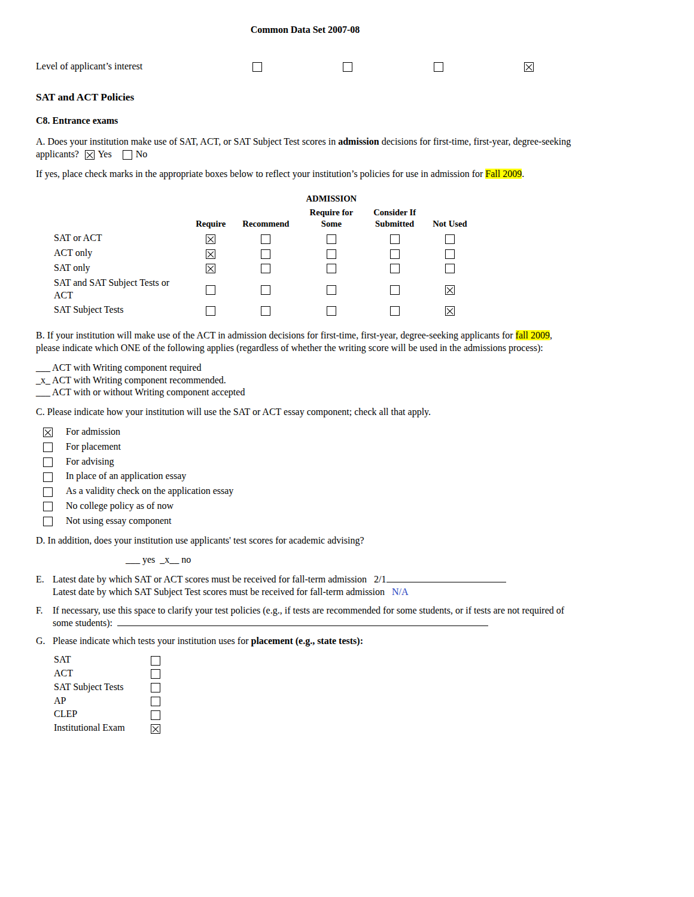Common Data Set 2007-08
Level of applicant’s interest
SAT and ACT Policies
C8. Entrance exams
A. Does your institution make use of SAT, ACT, or SAT Subject Test scores in admission decisions for first-time, first-year, degree-seeking applicants? Yes No
If yes, place check marks in the appropriate boxes below to reflect your institution’s policies for use in admission for Fall 2009.
| | | | ADMISSION | | |
| | Require | Recommend | Require for Some | Consider If Submitted | Not Used |
| SAT or ACT | | | | | |
| ACT only | | | | | |
| SAT only | | | | | |
| SAT and SAT Subject Tests or ACT | | | | | |
| SAT Subject Tests | | | | | |
B. If your institution will make use of the ACT in admission decisions for first-time, first-year, degree-seeking applicants for fall 2009, please indicate which ONE of the following applies (regardless of whether the writing score will be used in the admissions process):
___ ACT with Writing component required
_x_ ACT with Writing component recommended.
___ ACT with or without Writing component accepted
C. Please indicate how your institution will use the SAT or ACT essay component; check all that apply.
For admission
For placement
For advising
In place of an application essay
As a validity check on the application essay
No college policy as of now
Not using essay component
D. In addition, does your institution use applicants' test scores for academic advising?
___ yes _x__ no
E.
Latest date by which SAT or ACT scores must be received for fall-term admission 2/1
Latest date by which SAT Subject Test scores must be received for fall-term admission N/A
F.
If necessary, use this space to clarify your test policies (e.g., if tests are recommended for some students, or if tests are not required of some students):
G.
Please indicate which tests your institution uses for placement (e.g., state tests):
SAT
ACT
SAT Subject Tests
AP
CLEP
Institutional Exam